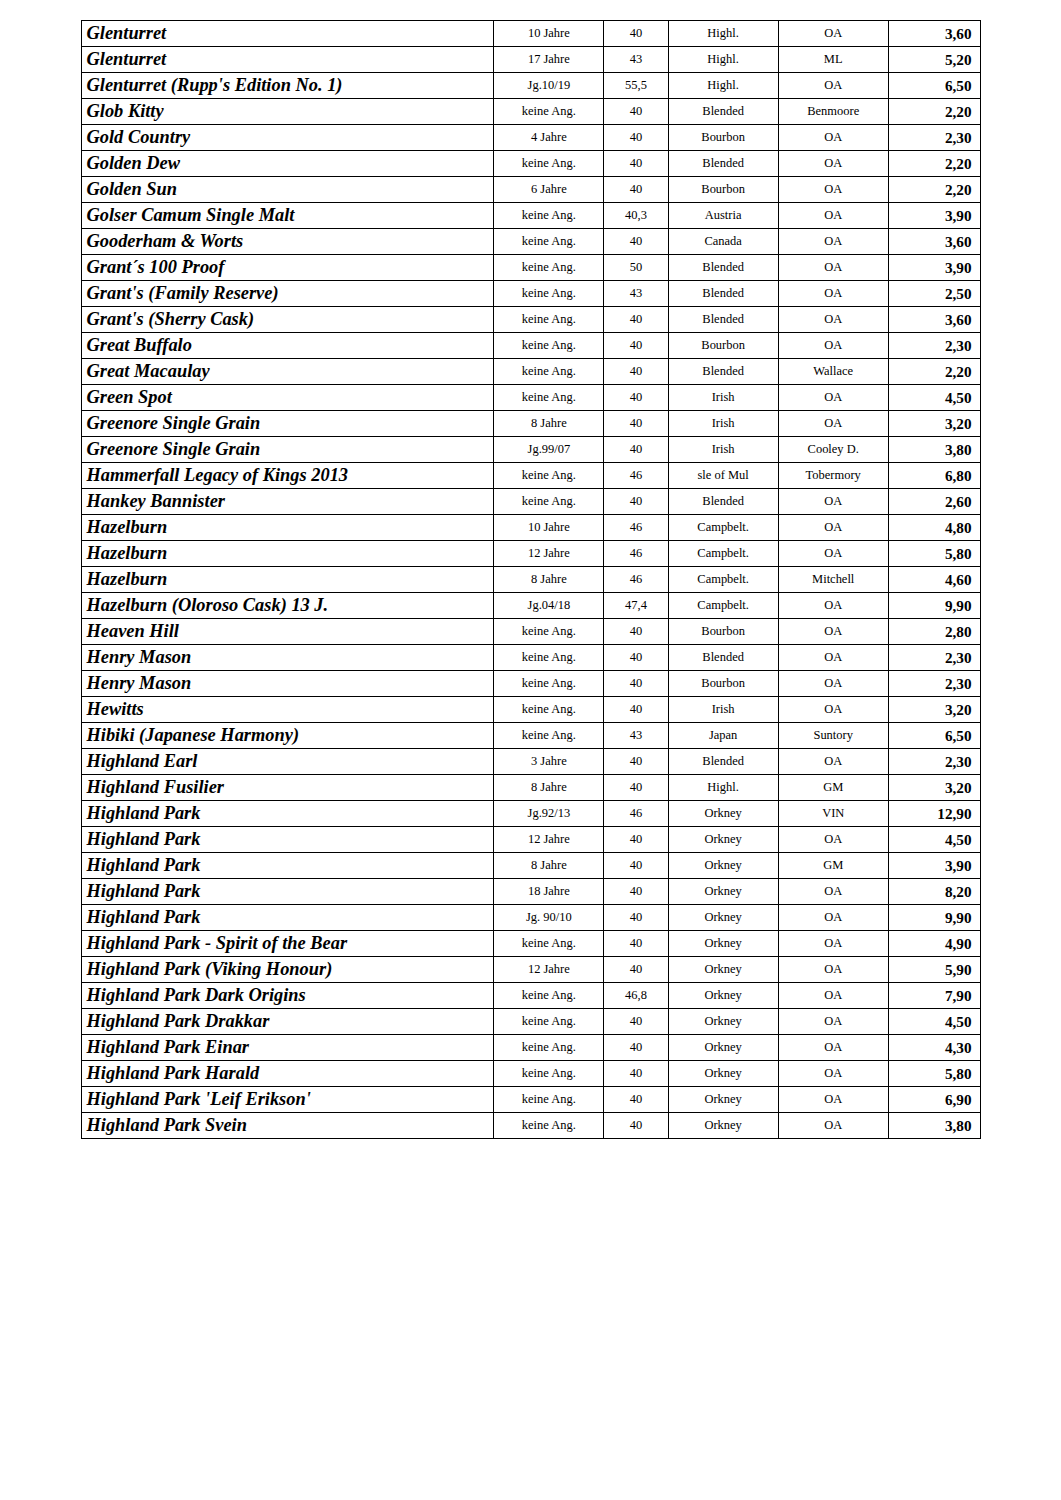| Glenturret | 10 Jahre | 40 | Highl. | OA | 3,60 |
| Glenturret | 17 Jahre | 43 | Highl. | ML | 5,20 |
| Glenturret (Rupp's Edition No. 1) | Jg.10/19 | 55,5 | Highl. | OA | 6,50 |
| Glob Kitty | keine Ang. | 40 | Blended | Benmoore | 2,20 |
| Gold Country | 4 Jahre | 40 | Bourbon | OA | 2,30 |
| Golden Dew | keine Ang. | 40 | Blended | OA | 2,20 |
| Golden Sun | 6 Jahre | 40 | Bourbon | OA | 2,20 |
| Golser Camum Single Malt | keine Ang. | 40,3 | Austria | OA | 3,90 |
| Gooderham & Worts | keine Ang. | 40 | Canada | OA | 3,60 |
| Grant´s 100 Proof | keine Ang. | 50 | Blended | OA | 3,90 |
| Grant's (Family Reserve) | keine Ang. | 43 | Blended | OA | 2,50 |
| Grant's (Sherry Cask) | keine Ang. | 40 | Blended | OA | 3,60 |
| Great Buffalo | keine Ang. | 40 | Bourbon | OA | 2,30 |
| Great Macaulay | keine Ang. | 40 | Blended | Wallace | 2,20 |
| Green Spot | keine Ang. | 40 | Irish | OA | 4,50 |
| Greenore Single Grain | 8 Jahre | 40 | Irish | OA | 3,20 |
| Greenore Single Grain | Jg.99/07 | 40 | Irish | Cooley D. | 3,80 |
| Hammerfall Legacy of Kings 2013 | keine Ang. | 46 | sle of Mul | Tobermory | 6,80 |
| Hankey Bannister | keine Ang. | 40 | Blended | OA | 2,60 |
| Hazelburn | 10 Jahre | 46 | Campbelt. | OA | 4,80 |
| Hazelburn | 12 Jahre | 46 | Campbelt. | OA | 5,80 |
| Hazelburn | 8 Jahre | 46 | Campbelt. | Mitchell | 4,60 |
| Hazelburn (Oloroso Cask) 13 J. | Jg.04/18 | 47,4 | Campbelt. | OA | 9,90 |
| Heaven Hill | keine Ang. | 40 | Bourbon | OA | 2,80 |
| Henry Mason | keine Ang. | 40 | Blended | OA | 2,30 |
| Henry Mason | keine Ang. | 40 | Bourbon | OA | 2,30 |
| Hewitts | keine Ang. | 40 | Irish | OA | 3,20 |
| Hibiki (Japanese Harmony) | keine Ang. | 43 | Japan | Suntory | 6,50 |
| Highland Earl | 3 Jahre | 40 | Blended | OA | 2,30 |
| Highland Fusilier | 8 Jahre | 40 | Highl. | GM | 3,20 |
| Highland Park | Jg.92/13 | 46 | Orkney | VIN | 12,90 |
| Highland Park | 12 Jahre | 40 | Orkney | OA | 4,50 |
| Highland Park | 8 Jahre | 40 | Orkney | GM | 3,90 |
| Highland Park | 18 Jahre | 40 | Orkney | OA | 8,20 |
| Highland Park | Jg. 90/10 | 40 | Orkney | OA | 9,90 |
| Highland Park - Spirit of the Bear | keine Ang. | 40 | Orkney | OA | 4,90 |
| Highland Park (Viking Honour) | 12 Jahre | 40 | Orkney | OA | 5,90 |
| Highland Park Dark Origins | keine Ang. | 46,8 | Orkney | OA | 7,90 |
| Highland Park Drakkar | keine Ang. | 40 | Orkney | OA | 4,50 |
| Highland Park Einar | keine Ang. | 40 | Orkney | OA | 4,30 |
| Highland Park Harald | keine Ang. | 40 | Orkney | OA | 5,80 |
| Highland Park 'Leif Erikson' | keine Ang. | 40 | Orkney | OA | 6,90 |
| Highland Park Svein | keine Ang. | 40 | Orkney | OA | 3,80 |